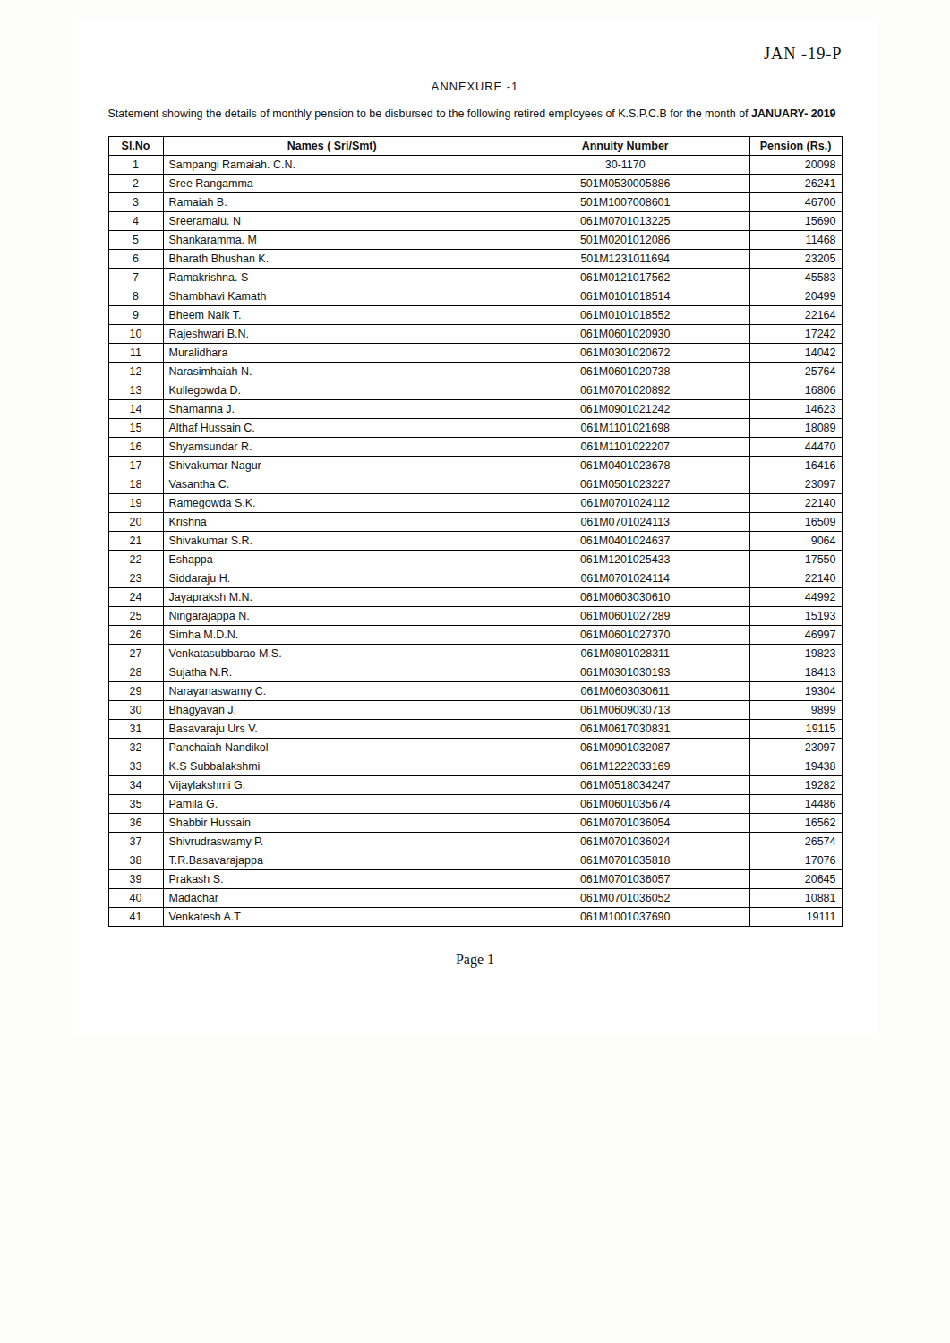JAN -19-P
ANNEXURE -1
Statement showing the details of monthly pension to be disbursed to the following retired employees of K.S.P.C.B for the month of JANUARY- 2019
| Sl.No | Names ( Sri/Smt) | Annuity Number | Pension (Rs.) |
| --- | --- | --- | --- |
| 1 | Sampangi Ramaiah. C.N. | 30-1170 | 20098 |
| 2 | Sree Rangamma | 501M0530005886 | 26241 |
| 3 | Ramaiah B. | 501M1007008601 | 46700 |
| 4 | Sreeramalu. N | 061M0701013225 | 15690 |
| 5 | Shankaramma. M | 501M0201012086 | 11468 |
| 6 | Bharath Bhushan K. | 501M1231011694 | 23205 |
| 7 | Ramakrishna. S | 061M0121017562 | 45583 |
| 8 | Shambhavi Kamath | 061M0101018514 | 20499 |
| 9 | Bheem Naik T. | 061M0101018552 | 22164 |
| 10 | Rajeshwari B.N. | 061M0601020930 | 17242 |
| 11 | Muralidhara | 061M0301020672 | 14042 |
| 12 | Narasimhaiah N. | 061M0601020738 | 25764 |
| 13 | Kullegowda D. | 061M0701020892 | 16806 |
| 14 | Shamanna J. | 061M0901021242 | 14623 |
| 15 | Althaf Hussain C. | 061M1101021698 | 18089 |
| 16 | Shyamsundar R. | 061M1101022207 | 44470 |
| 17 | Shivakumar Nagur | 061M0401023678 | 16416 |
| 18 | Vasantha C. | 061M0501023227 | 23097 |
| 19 | Ramegowda S.K. | 061M0701024112 | 22140 |
| 20 | Krishna | 061M0701024113 | 16509 |
| 21 | Shivakumar S.R. | 061M0401024637 | 9064 |
| 22 | Eshappa | 061M1201025433 | 17550 |
| 23 | Siddaraju H. | 061M0701024114 | 22140 |
| 24 | Jayapraksh M.N. | 061M0603030610 | 44992 |
| 25 | Ningarajappa N. | 061M0601027289 | 15193 |
| 26 | Simha M.D.N. | 061M0601027370 | 46997 |
| 27 | Venkatasubbarao M.S. | 061M0801028311 | 19823 |
| 28 | Sujatha N.R. | 061M0301030193 | 18413 |
| 29 | Narayanaswamy C. | 061M0603030611 | 19304 |
| 30 | Bhagyavan J. | 061M0609030713 | 9899 |
| 31 | Basavaraju Urs V. | 061M0617030831 | 19115 |
| 32 | Panchaiah Nandikol | 061M0901032087 | 23097 |
| 33 | K.S Subbalakshmi | 061M1222033169 | 19438 |
| 34 | Vijaylakshmi G. | 061M0518034247 | 19282 |
| 35 | Pamila G. | 061M0601035674 | 14486 |
| 36 | Shabbir Hussain | 061M0701036054 | 16562 |
| 37 | Shivrudraswamy P. | 061M0701036024 | 26574 |
| 38 | T.R.Basavarajappa | 061M0701035818 | 17076 |
| 39 | Prakash S. | 061M0701036057 | 20645 |
| 40 | Madachar | 061M0701036052 | 10881 |
| 41 | Venkatesh A.T | 061M1001037690 | 19111 |
Page 1